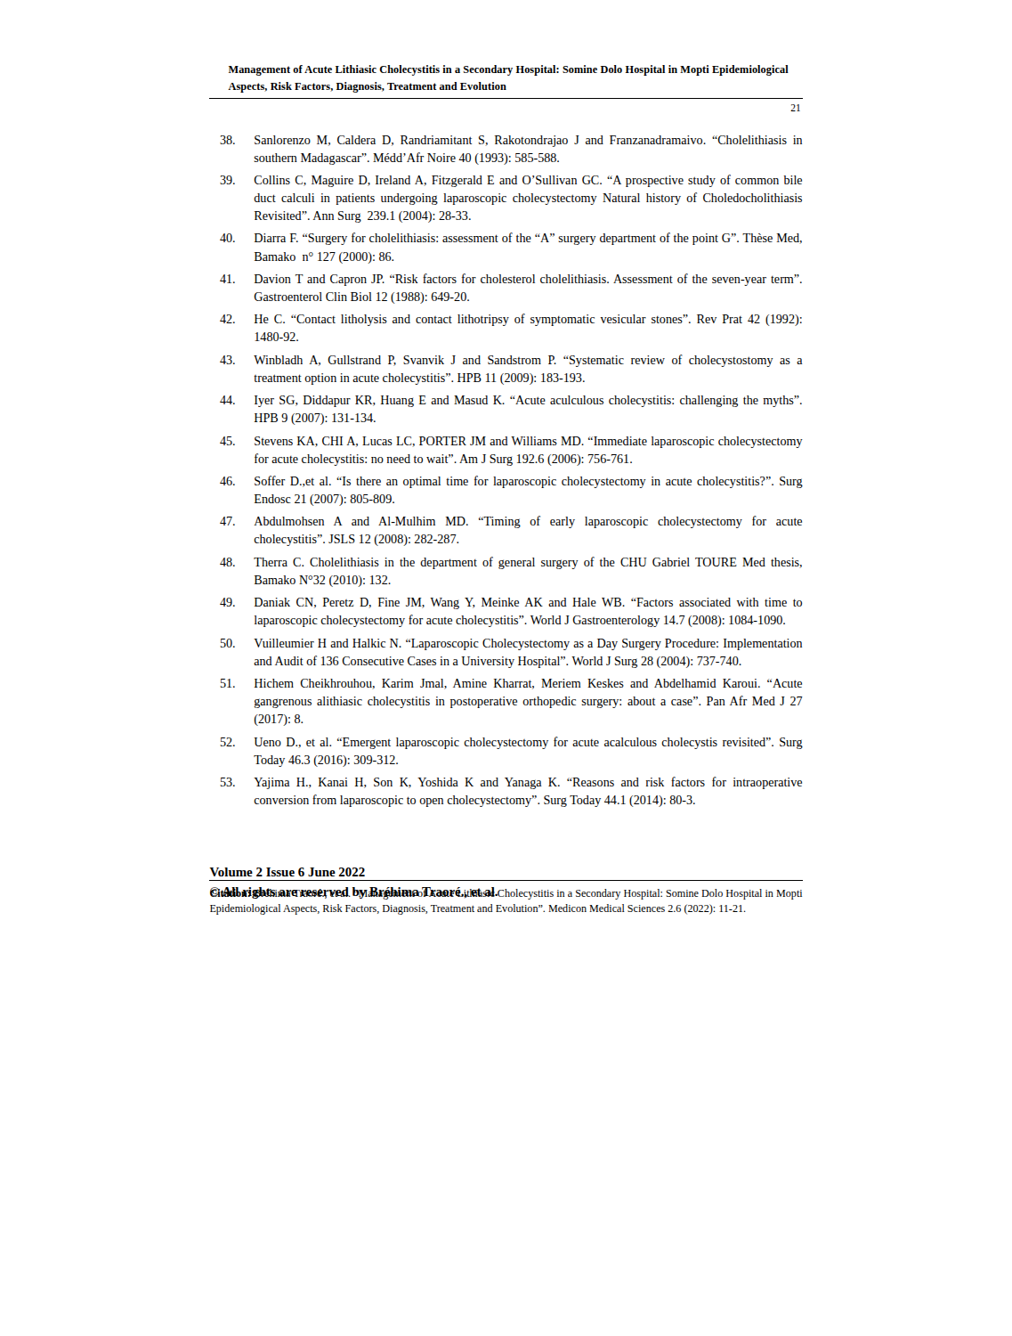Management of Acute Lithiasic Cholecystitis in a Secondary Hospital: Somine Dolo Hospital in Mopti Epidemiological Aspects, Risk Factors, Diagnosis, Treatment and Evolution
21
Sanlorenzo M, Caldera D, Randriamitant S, Rakotondrajao J and Franzanadramaivo. “Cholelithiasis in southern Madagascar”. Médd’Afr Noire 40 (1993): 585-588.
Collins C, Maguire D, Ireland A, Fitzgerald E and O’Sullivan GC. “A prospective study of common bile duct calculi in patients undergoing laparoscopic cholecystectomy Natural history of Choledocholithiasis Revisited”. Ann Surg 239.1 (2004): 28-33.
Diarra F. “Surgery for cholelithiasis: assessment of the “A” surgery department of the point G”. Thèse Med, Bamako n° 127 (2000): 86.
Davion T and Capron JP. “Risk factors for cholesterol cholelithiasis. Assessment of the seven-year term”. Gastroenterol Clin Biol 12 (1988): 649-20.
He C. “Contact litholysis and contact lithotripsy of symptomatic vesicular stones”. Rev Prat 42 (1992): 1480-92.
Winbladh A, Gullstrand P, Svanvik J and Sandstrom P. “Systematic review of cholecystostomy as a treatment option in acute cholecystitis”. HPB 11 (2009): 183-193.
Iyer SG, Diddapur KR, Huang E and Masud K. “Acute aculculous cholecystitis: challenging the myths”. HPB 9 (2007): 131-134.
Stevens KA, CHI A, Lucas LC, PORTER JM and Williams MD. “Immediate laparoscopic cholecystectomy for acute cholecystitis: no need to wait”. Am J Surg 192.6 (2006): 756-761.
Soffer D.,et al. “Is there an optimal time for laparoscopic cholecystectomy in acute cholecystitis?”. Surg Endosc 21 (2007): 805-809.
Abdulmohsen A and Al-Mulhim MD. “Timing of early laparoscopic cholecystectomy for acute cholecystitis”. JSLS 12 (2008): 282-287.
Therra C. Cholelithiasis in the department of general surgery of the CHU Gabriel TOURE Med thesis, Bamako N°32 (2010): 132.
Daniak CN, Peretz D, Fine JM, Wang Y, Meinke AK and Hale WB. “Factors associated with time to laparoscopic cholecystectomy for acute cholecystitis”. World J Gastroenterology 14.7 (2008): 1084-1090.
Vuilleumier H and Halkic N. “Laparoscopic Cholecystectomy as a Day Surgery Procedure: Implementation and Audit of 136 Consecutive Cases in a University Hospital”. World J Surg 28 (2004): 737-740.
Hichem Cheikhrouhou, Karim Jmal, Amine Kharrat, Meriem Keskes and Abdelhamid Karoui. “Acute gangrenous alithiasic cholecystitis in postoperative orthopedic surgery: about a case”. Pan Afr Med J 27 (2017): 8.
Ueno D., et al. “Emergent laparoscopic cholecystectomy for acute acalculous cholecystis revisited”. Surg Today 46.3 (2016): 309-312.
Yajima H., Kanai H, Son K, Yoshida K and Yanaga K. “Reasons and risk factors for intraoperative conversion from laparoscopic to open cholecystectomy”. Surg Today 44.1 (2014): 80-3.
Volume 2 Issue 6 June 2022
© All rights are reserved by Bréhima Traoré., et al.
Citation: Bréhima Traoré., et al. “Management of Acute Lithiasic Cholecystitis in a Secondary Hospital: Somine Dolo Hospital in Mopti Epidemiological Aspects, Risk Factors, Diagnosis, Treatment and Evolution”. Medicon Medical Sciences 2.6 (2022): 11-21.